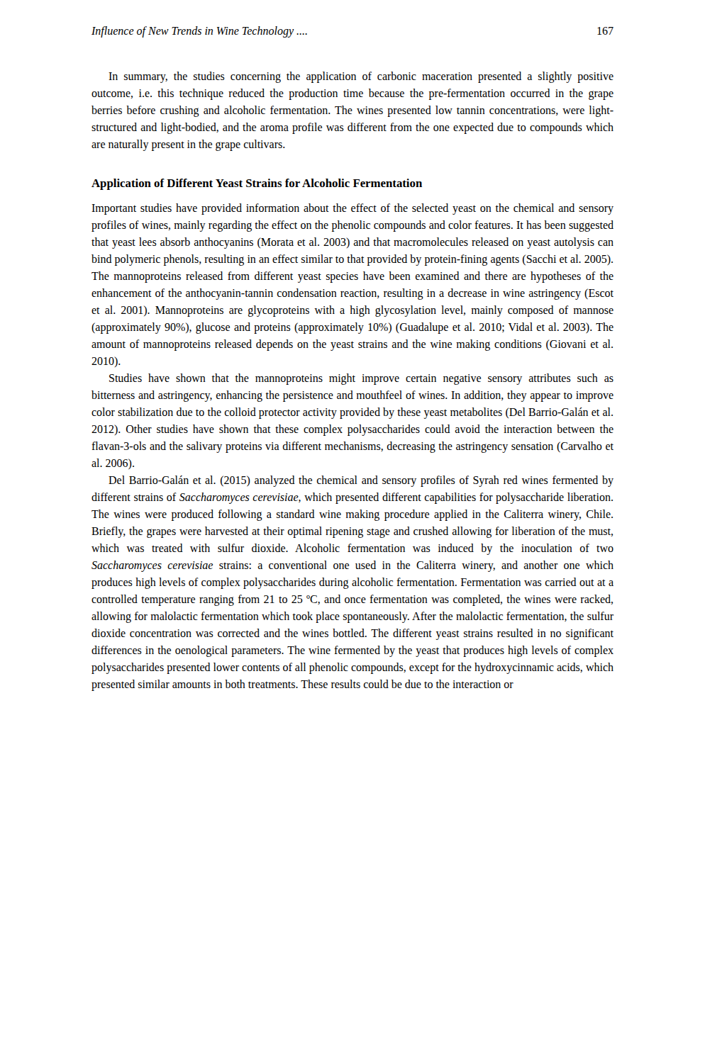Influence of New Trends in Wine Technology .... 167
In summary, the studies concerning the application of carbonic maceration presented a slightly positive outcome, i.e. this technique reduced the production time because the pre-fermentation occurred in the grape berries before crushing and alcoholic fermentation. The wines presented low tannin concentrations, were light-structured and light-bodied, and the aroma profile was different from the one expected due to compounds which are naturally present in the grape cultivars.
Application of Different Yeast Strains for Alcoholic Fermentation
Important studies have provided information about the effect of the selected yeast on the chemical and sensory profiles of wines, mainly regarding the effect on the phenolic compounds and color features. It has been suggested that yeast lees absorb anthocyanins (Morata et al. 2003) and that macromolecules released on yeast autolysis can bind polymeric phenols, resulting in an effect similar to that provided by protein-fining agents (Sacchi et al. 2005). The mannoproteins released from different yeast species have been examined and there are hypotheses of the enhancement of the anthocyanin-tannin condensation reaction, resulting in a decrease in wine astringency (Escot et al. 2001). Mannoproteins are glycoproteins with a high glycosylation level, mainly composed of mannose (approximately 90%), glucose and proteins (approximately 10%) (Guadalupe et al. 2010; Vidal et al. 2003). The amount of mannoproteins released depends on the yeast strains and the wine making conditions (Giovani et al. 2010).
Studies have shown that the mannoproteins might improve certain negative sensory attributes such as bitterness and astringency, enhancing the persistence and mouthfeel of wines. In addition, they appear to improve color stabilization due to the colloid protector activity provided by these yeast metabolites (Del Barrio-Galán et al. 2012). Other studies have shown that these complex polysaccharides could avoid the interaction between the flavan-3-ols and the salivary proteins via different mechanisms, decreasing the astringency sensation (Carvalho et al. 2006).
Del Barrio-Galán et al. (2015) analyzed the chemical and sensory profiles of Syrah red wines fermented by different strains of Saccharomyces cerevisiae, which presented different capabilities for polysaccharide liberation. The wines were produced following a standard wine making procedure applied in the Caliterra winery, Chile. Briefly, the grapes were harvested at their optimal ripening stage and crushed allowing for liberation of the must, which was treated with sulfur dioxide. Alcoholic fermentation was induced by the inoculation of two Saccharomyces cerevisiae strains: a conventional one used in the Caliterra winery, and another one which produces high levels of complex polysaccharides during alcoholic fermentation. Fermentation was carried out at a controlled temperature ranging from 21 to 25 ºC, and once fermentation was completed, the wines were racked, allowing for malolactic fermentation which took place spontaneously. After the malolactic fermentation, the sulfur dioxide concentration was corrected and the wines bottled. The different yeast strains resulted in no significant differences in the oenological parameters. The wine fermented by the yeast that produces high levels of complex polysaccharides presented lower contents of all phenolic compounds, except for the hydroxycinnamic acids, which presented similar amounts in both treatments. These results could be due to the interaction or